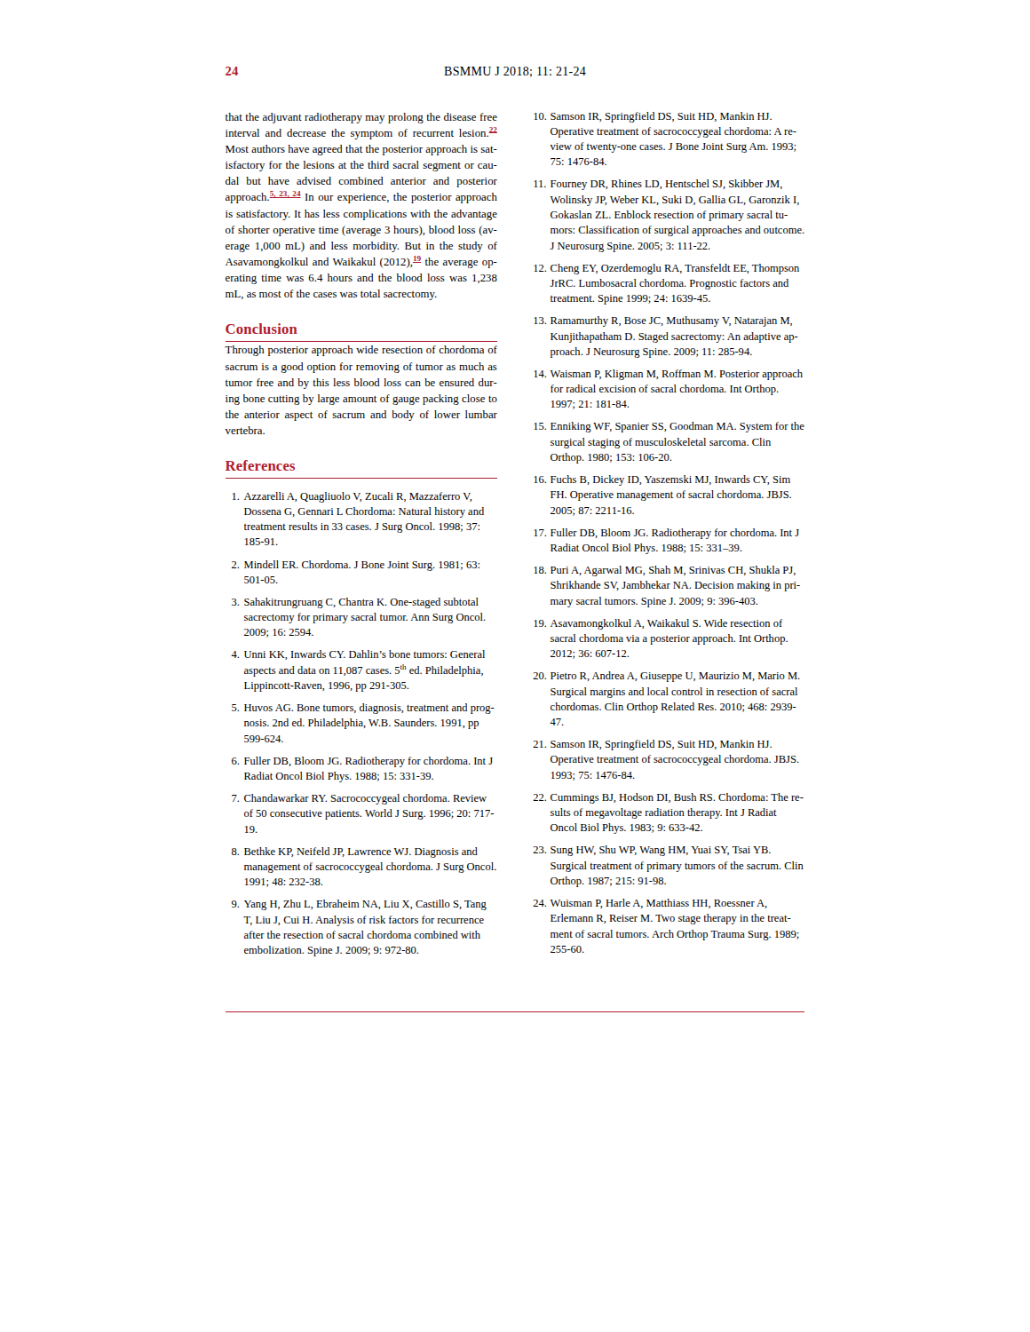24
BSMMU J 2018; 11: 21-24
that the adjuvant radiotherapy may prolong the disease free interval and decrease the symptom of recurrent lesion.22 Most authors have agreed that the posterior approach is satisfactory for the lesions at the third sacral segment or caudal but have advised combined anterior and posterior approach.5, 23, 24 In our experience, the posterior approach is satisfactory. It has less complications with the advantage of shorter operative time (average 3 hours), blood loss (average 1,000 mL) and less morbidity. But in the study of Asavamongkolkul and Waikakul (2012),19 the average operating time was 6.4 hours and the blood loss was 1,238 mL, as most of the cases was total sacrectomy.
Conclusion
Through posterior approach wide resection of chordoma of sacrum is a good option for removing of tumor as much as tumor free and by this less blood loss can be ensured during bone cutting by large amount of gauge packing close to the anterior aspect of sacrum and body of lower lumbar vertebra.
References
Azzarelli A, Quagliuolo V, Zucali R, Mazzaferro V, Dossena G, Gennari L Chordoma: Natural history and treatment results in 33 cases. J Surg Oncol. 1998; 37: 185-91.
Mindell ER. Chordoma. J Bone Joint Surg. 1981; 63: 501-05.
Sahakitrungruang C, Chantra K. One-staged subtotal sacrectomy for primary sacral tumor. Ann Surg Oncol. 2009; 16: 2594.
Unni KK, Inwards CY. Dahlin’s bone tumors: General aspects and data on 11,087 cases. 5th ed. Philadelphia, Lippincott-Raven, 1996, pp 291-305.
Huvos AG. Bone tumors, diagnosis, treatment and prognosis. 2nd ed. Philadelphia, W.B. Saunders. 1991, pp 599-624.
Fuller DB, Bloom JG. Radiotherapy for chordoma. Int J Radiat Oncol Biol Phys. 1988; 15: 331-39.
Chandawarkar RY. Sacrococcygeal chordoma. Review of 50 consecutive patients. World J Surg. 1996; 20: 717-19.
Bethke KP, Neifeld JP, Lawrence WJ. Diagnosis and management of sacrococcygeal chordoma. J Surg Oncol. 1991; 48: 232-38.
Yang H, Zhu L, Ebraheim NA, Liu X, Castillo S, Tang T, Liu J, Cui H. Analysis of risk factors for recurrence after the resection of sacral chordoma combined with embolization. Spine J. 2009; 9: 972-80.
10. Samson IR, Springfield DS, Suit HD, Mankin HJ. Operative treatment of sacrococcygeal chordoma: A review of twenty-one cases. J Bone Joint Surg Am. 1993; 75: 1476-84.
11. Fourney DR, Rhines LD, Hentschel SJ, Skibber JM, Wolinsky JP, Weber KL, Suki D, Gallia GL, Garonzik I, Gokaslan ZL. Enblock resection of primary sacral tumors: Classification of surgical approaches and outcome. J Neurosurg Spine. 2005; 3: 111-22.
12. Cheng EY, Ozerdemoglu RA, Transfeldt EE, Thompson JrRC. Lumbosacral chordoma. Prognostic factors and treatment. Spine 1999; 24: 1639-45.
13. Ramamurthy R, Bose JC, Muthusamy V, Natarajan M, Kunjithapatham D. Staged sacrectomy: An adaptive approach. J Neurosurg Spine. 2009; 11: 285-94.
14. Waisman P, Kligman M, Roffman M. Posterior approach for radical excision of sacral chordoma. Int Orthop. 1997; 21: 181-84.
15. Enniking WF, Spanier SS, Goodman MA. System for the surgical staging of musculoskeletal sarcoma. Clin Orthop. 1980; 153: 106-20.
16. Fuchs B, Dickey ID, Yaszemski MJ, Inwards CY, Sim FH. Operative management of sacral chordoma. JBJS. 2005; 87: 2211-16.
17. Fuller DB, Bloom JG. Radiotherapy for chordoma. Int J Radiat Oncol Biol Phys. 1988; 15: 331–39.
18. Puri A, Agarwal MG, Shah M, Srinivas CH, Shukla PJ, Shrikhande SV, Jambhekar NA. Decision making in primary sacral tumors. Spine J. 2009; 9: 396-403.
19. Asavamongkolkul A, Waikakul S. Wide resection of sacral chordoma via a posterior approach. Int Orthop. 2012; 36: 607-12.
20. Pietro R, Andrea A, Giuseppe U, Maurizio M, Mario M. Surgical margins and local control in resection of sacral chordomas. Clin Orthop Related Res. 2010; 468: 2939-47.
21. Samson IR, Springfield DS, Suit HD, Mankin HJ. Operative treatment of sacrococcygeal chordoma. JBJS. 1993; 75: 1476-84.
22. Cummings BJ, Hodson DI, Bush RS. Chordoma: The results of megavoltage radiation therapy. Int J Radiat Oncol Biol Phys. 1983; 9: 633-42.
23. Sung HW, Shu WP, Wang HM, Yuai SY, Tsai YB. Surgical treatment of primary tumors of the sacrum. Clin Orthop. 1987; 215: 91-98.
24. Wuisman P, Harle A, Matthiass HH, Roessner A, Erlemann R, Reiser M. Two stage therapy in the treatment of sacral tumors. Arch Orthop Trauma Surg. 1989; 255-60.